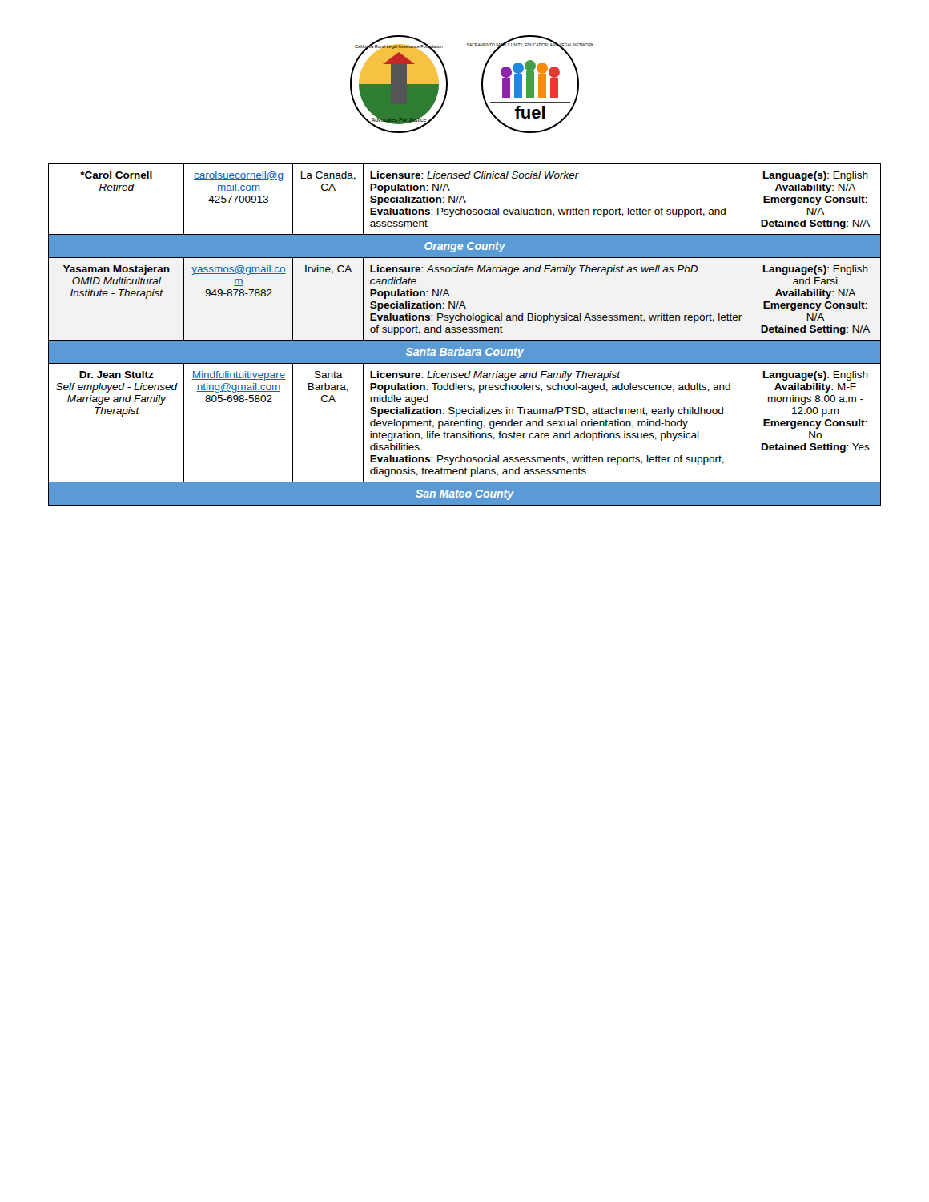Advocates For Justice California Rural Legal Assistance Foundation SACRAMENTO FAMILY UNITY, EDUCATION, AND LEGAL NETWORK fuel
| *Carol Cornell Retired | carolsuecornell@gmail.com 4257700913 | La Canada, CA | Licensure : Licensed Clinical Social Worker Population : N/A Specialization : N/A Evaluations : Psychosocial evaluation, written report, letter of support, and assessment | Language(s) : English Availability : N/A Emergency Consult : N/A Detained Setting : N/A |
| Orange County |
| Yasaman Mostajeran OMID Multicultural Institute - Therapist | yassmos@gmail.com 949-878-7882 | Irvine, CA | Licensure : Associate Marriage and Family Therapist as well as PhD candidate Population : N/A Specialization : N/A Evaluations : Psychological and Biophysical Assessment, written report, letter of support, and assessment | Language(s) : English and Farsi Availability : N/A Emergency Consult : N/A Detained Setting : N/A |
| Santa Barbara County |
| Dr. Jean Stultz Self employed - Licensed Marriage and Family Therapist | Mindfulintuitiveparenting@gmail.com 805-698-5802 | Santa Barbara, CA | Licensure : Licensed Marriage and Family Therapist Population : Toddlers, preschoolers, school-aged, adolescence, adults, and middle aged Specialization : Specializes in Trauma/PTSD, attachment, early childhood development, parenting, gender and sexual orientation, mind-body integration, life transitions, foster care and adoptions issues, physical disabilities. Evaluations : Psychosocial assessments, written reports, letter of support, diagnosis, treatment plans, and assessments | Language(s) : English Availability : M-F mornings 8:00 a.m - 12:00 p.m Emergency Consult : No Detained Setting : Yes |
| San Mateo County |